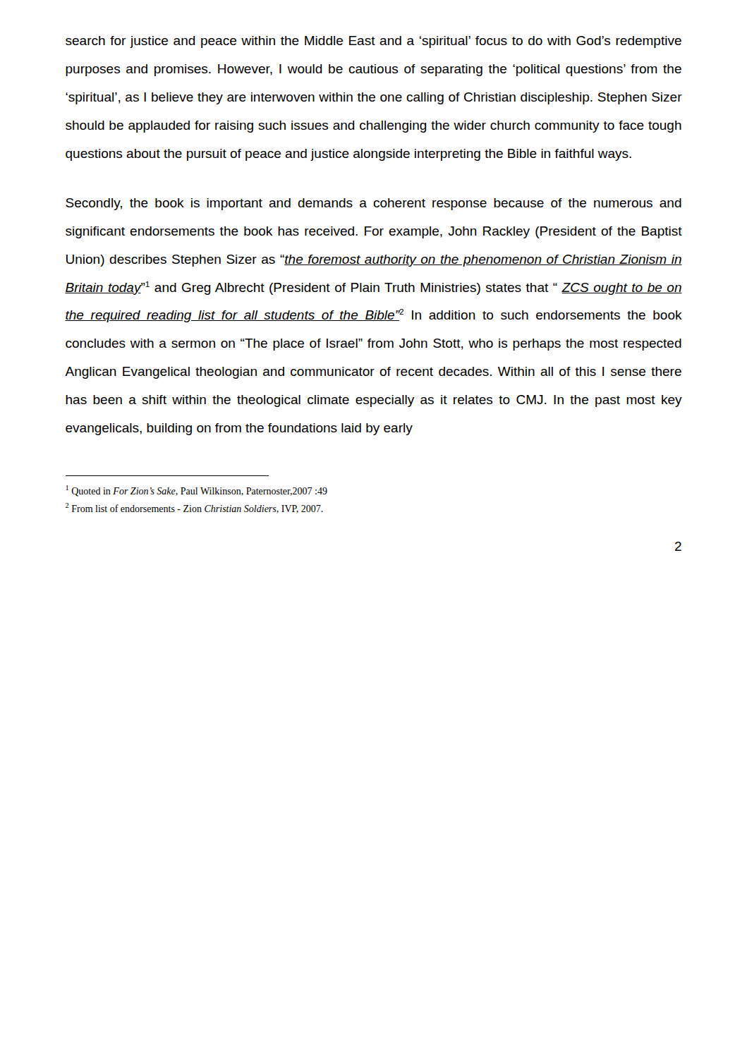search for justice and peace within the Middle East and a ‘spiritual’ focus to do with God’s redemptive purposes and promises. However, I would be cautious of separating the ‘political questions’ from the ‘spiritual’, as I believe they are interwoven within the one calling of Christian discipleship. Stephen Sizer should be applauded for raising such issues and challenging the wider church community to face tough questions about the pursuit of peace and justice alongside interpreting the Bible in faithful ways.
Secondly, the book is important and demands a coherent response because of the numerous and significant endorsements the book has received. For example, John Rackley (President of the Baptist Union) describes Stephen Sizer as “the foremost authority on the phenomenon of Christian Zionism in Britain today”1 and Greg Albrecht (President of Plain Truth Ministries) states that “ ZCS ought to be on the required reading list for all students of the Bible”2 In addition to such endorsements the book concludes with a sermon on “The place of Israel” from John Stott, who is perhaps the most respected Anglican Evangelical theologian and communicator of recent decades. Within all of this I sense there has been a shift within the theological climate especially as it relates to CMJ. In the past most key evangelicals, building on from the foundations laid by early
1 Quoted in For Zion’s Sake, Paul Wilkinson, Paternoster,2007 :49
2 From list of endorsements - Zion Christian Soldiers, IVP, 2007.
2